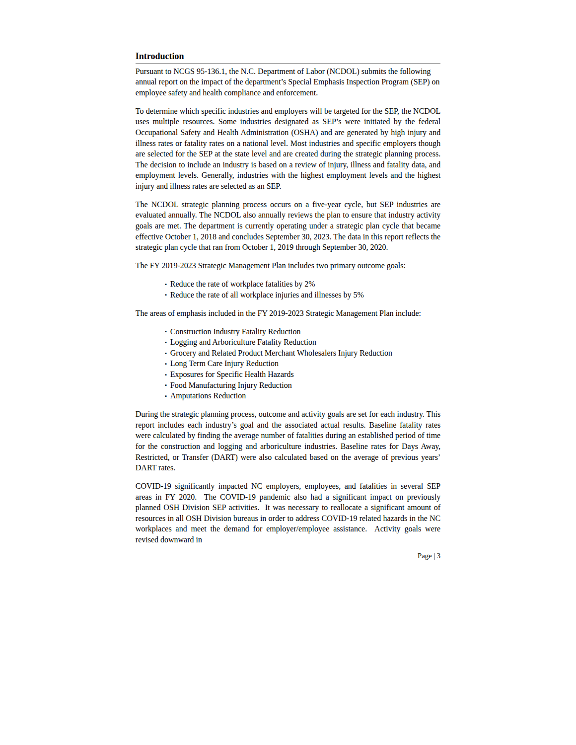Introduction
Pursuant to NCGS 95-136.1, the N.C. Department of Labor (NCDOL) submits the following annual report on the impact of the department’s Special Emphasis Inspection Program (SEP) on employee safety and health compliance and enforcement.
To determine which specific industries and employers will be targeted for the SEP, the NCDOL uses multiple resources. Some industries designated as SEP’s were initiated by the federal Occupational Safety and Health Administration (OSHA) and are generated by high injury and illness rates or fatality rates on a national level. Most industries and specific employers though are selected for the SEP at the state level and are created during the strategic planning process. The decision to include an industry is based on a review of injury, illness and fatality data, and employment levels. Generally, industries with the highest employment levels and the highest injury and illness rates are selected as an SEP.
The NCDOL strategic planning process occurs on a five-year cycle, but SEP industries are evaluated annually. The NCDOL also annually reviews the plan to ensure that industry activity goals are met. The department is currently operating under a strategic plan cycle that became effective October 1, 2018 and concludes September 30, 2023. The data in this report reflects the strategic plan cycle that ran from October 1, 2019 through September 30, 2020.
The FY 2019-2023 Strategic Management Plan includes two primary outcome goals:
Reduce the rate of workplace fatalities by 2%
Reduce the rate of all workplace injuries and illnesses by 5%
The areas of emphasis included in the FY 2019-2023 Strategic Management Plan include:
Construction Industry Fatality Reduction
Logging and Arboriculture Fatality Reduction
Grocery and Related Product Merchant Wholesalers Injury Reduction
Long Term Care Injury Reduction
Exposures for Specific Health Hazards
Food Manufacturing Injury Reduction
Amputations Reduction
During the strategic planning process, outcome and activity goals are set for each industry. This report includes each industry’s goal and the associated actual results. Baseline fatality rates were calculated by finding the average number of fatalities during an established period of time for the construction and logging and arboriculture industries. Baseline rates for Days Away, Restricted, or Transfer (DART) were also calculated based on the average of previous years’ DART rates.
COVID-19 significantly impacted NC employers, employees, and fatalities in several SEP areas in FY 2020. The COVID-19 pandemic also had a significant impact on previously planned OSH Division SEP activities. It was necessary to reallocate a significant amount of resources in all OSH Division bureaus in order to address COVID-19 related hazards in the NC workplaces and meet the demand for employer/employee assistance. Activity goals were revised downward in
Page | 3